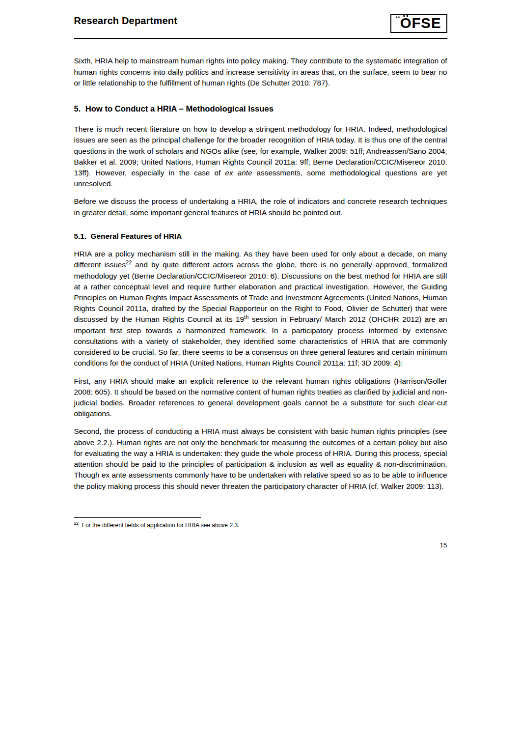Research Department
¨ÖFSE
Sixth, HRIA help to mainstream human rights into policy making. They contribute to the systematic integration of human rights concerns into daily politics and increase sensitivity in areas that, on the surface, seem to bear no or little relationship to the fulfillment of human rights (De Schutter 2010: 787).
5. How to Conduct a HRIA – Methodological Issues
There is much recent literature on how to develop a stringent methodology for HRIA. Indeed, methodological issues are seen as the principal challenge for the broader recognition of HRIA today. It is thus one of the central questions in the work of scholars and NGOs alike (see, for example, Walker 2009: 51ff; Andreassen/Sano 2004; Bakker et al. 2009; United Nations, Human Rights Council 2011a: 9ff; Berne Declaration/CCIC/Misereor 2010: 13ff). However, especially in the case of ex ante assessments, some methodological questions are yet unresolved.
Before we discuss the process of undertaking a HRIA, the role of indicators and concrete research techniques in greater detail, some important general features of HRIA should be pointed out.
5.1. General Features of HRIA
HRIA are a policy mechanism still in the making. As they have been used for only about a decade, on many different issues22 and by quite different actors across the globe, there is no generally approved, formalized methodology yet (Berne Declaration/CCIC/Misereor 2010: 6). Discussions on the best method for HRIA are still at a rather conceptual level and require further elaboration and practical investigation. However, the Guiding Principles on Human Rights Impact Assessments of Trade and Investment Agreements (United Nations, Human Rights Council 2011a, drafted by the Special Rapporteur on the Right to Food, Olivier de Schutter) that were discussed by the Human Rights Council at its 19th session in February/ March 2012 (OHCHR 2012) are an important first step towards a harmonized framework. In a participatory process informed by extensive consultations with a variety of stakeholder, they identified some characteristics of HRIA that are commonly considered to be crucial. So far, there seems to be a consensus on three general features and certain minimum conditions for the conduct of HRIA (United Nations, Human Rights Council 2011a: 11f; 3D 2009: 4):
First, any HRIA should make an explicit reference to the relevant human rights obligations (Harrison/Goller 2008: 605). It should be based on the normative content of human rights treaties as clarified by judicial and non-judicial bodies. Broader references to general development goals cannot be a substitute for such clear-cut obligations.
Second, the process of conducting a HRIA must always be consistent with basic human rights principles (see above 2.2.). Human rights are not only the benchmark for measuring the outcomes of a certain policy but also for evaluating the way a HRIA is undertaken: they guide the whole process of HRIA. During this process, special attention should be paid to the principles of participation & inclusion as well as equality & non-discrimination. Though ex ante assessments commonly have to be undertaken with relative speed so as to be able to influence the policy making process this should never threaten the participatory character of HRIA (cf. Walker 2009: 113).
22 For the different fields of application for HRIA see above 2.3.
15